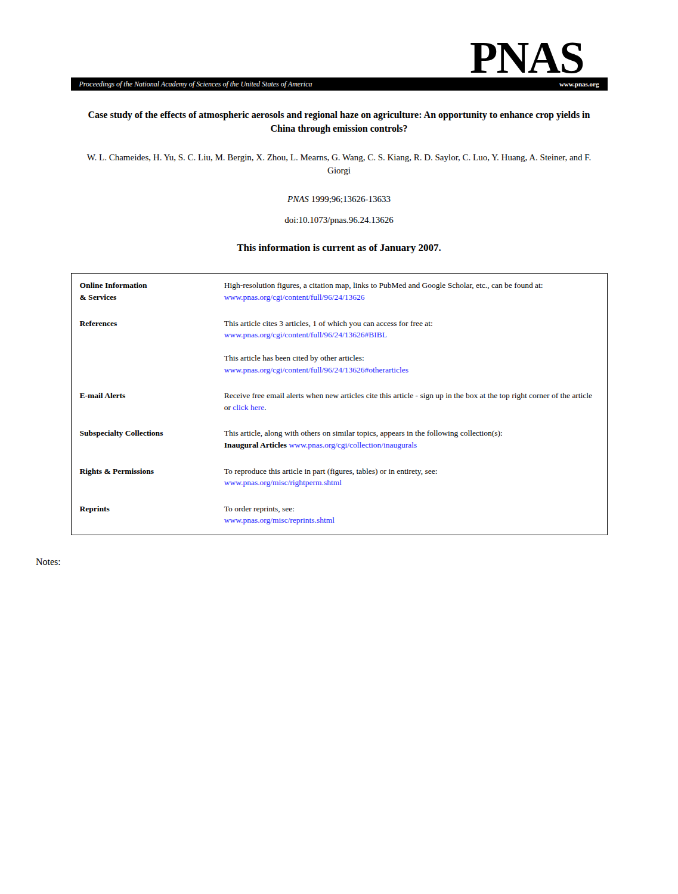PNAS
Proceedings of the National Academy of Sciences of the United States of America www.pnas.org
Case study of the effects of atmospheric aerosols and regional haze on agriculture: An opportunity to enhance crop yields in China through emission controls?
W. L. Chameides, H. Yu, S. C. Liu, M. Bergin, X. Zhou, L. Mearns, G. Wang, C. S. Kiang, R. D. Saylor, C. Luo, Y. Huang, A. Steiner, and F. Giorgi
PNAS 1999;96;13626-13633
doi:10.1073/pnas.96.24.13626
This information is current as of January 2007.
| Online Information & Services | High-resolution figures, a citation map, links to PubMed and Google Scholar, etc., can be found at: www.pnas.org/cgi/content/full/96/24/13626 |
| References | This article cites 3 articles, 1 of which you can access for free at: www.pnas.org/cgi/content/full/96/24/13626#BIBL This article has been cited by other articles: www.pnas.org/cgi/content/full/96/24/13626#otherarticles |
| E-mail Alerts | Receive free email alerts when new articles cite this article - sign up in the box at the top right corner of the article or click here . |
| Subspecialty Collections | This article, along with others on similar topics, appears in the following collection(s): Inaugural Articles www.pnas.org/cgi/collection/inaugurals |
| Rights & Permissions | To reproduce this article in part (figures, tables) or in entirety, see: www.pnas.org/misc/rightperm.shtml |
| Reprints | To order reprints, see: www.pnas.org/misc/reprints.shtml |
Notes: